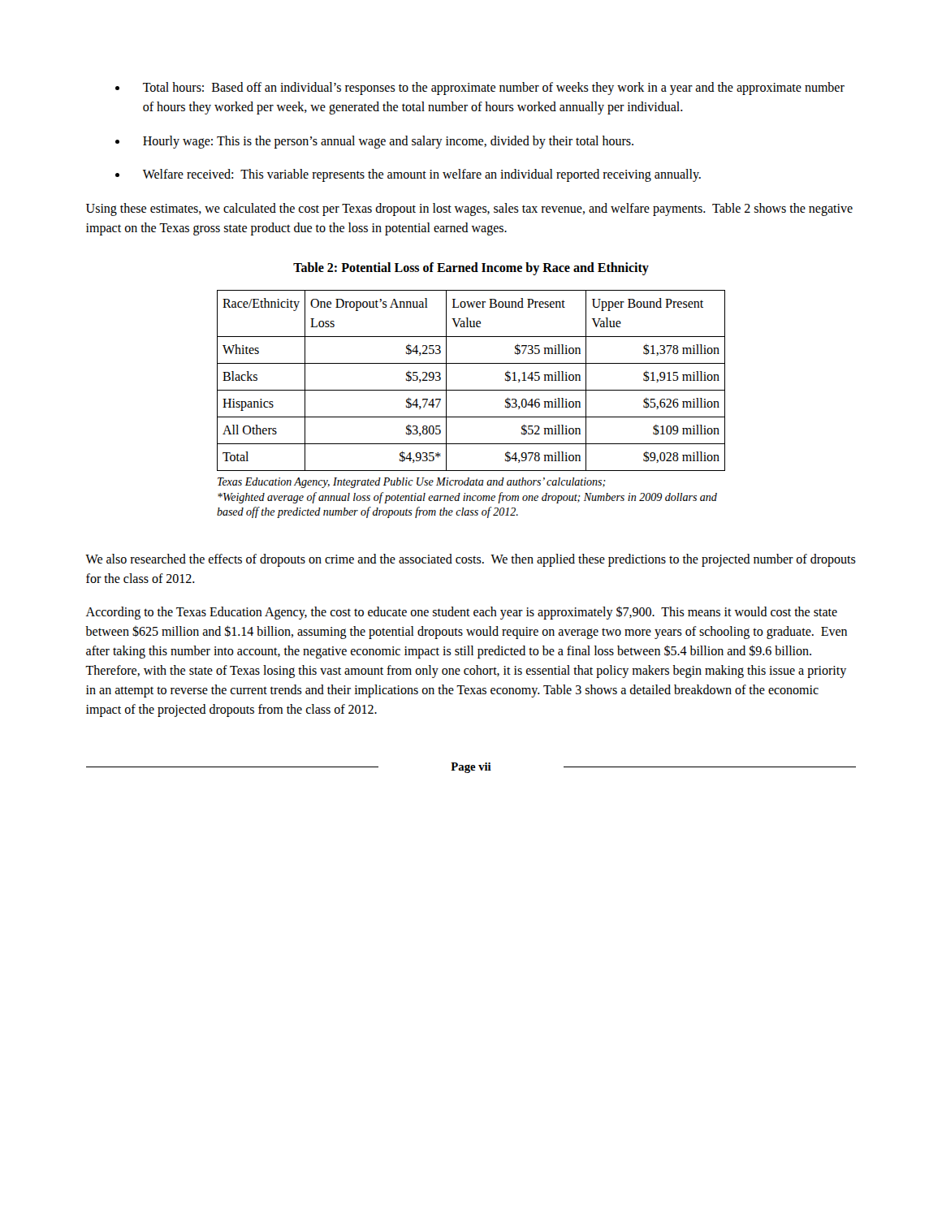Total hours: Based off an individual’s responses to the approximate number of weeks they work in a year and the approximate number of hours they worked per week, we generated the total number of hours worked annually per individual.
Hourly wage: This is the person’s annual wage and salary income, divided by their total hours.
Welfare received: This variable represents the amount in welfare an individual reported receiving annually.
Using these estimates, we calculated the cost per Texas dropout in lost wages, sales tax revenue, and welfare payments. Table 2 shows the negative impact on the Texas gross state product due to the loss in potential earned wages.
Table 2: Potential Loss of Earned Income by Race and Ethnicity
| Race/Ethnicity | One Dropout’s Annual Loss | Lower Bound Present Value | Upper Bound Present Value |
| --- | --- | --- | --- |
| Whites | $4,253 | $735 million | $1,378 million |
| Blacks | $5,293 | $1,145 million | $1,915 million |
| Hispanics | $4,747 | $3,046 million | $5,626 million |
| All Others | $3,805 | $52 million | $109 million |
| Total | $4,935* | $4,978 million | $9,028 million |
Texas Education Agency, Integrated Public Use Microdata and authors’ calculations;
*Weighted average of annual loss of potential earned income from one dropout; Numbers in 2009 dollars and based off the predicted number of dropouts from the class of 2012.
We also researched the effects of dropouts on crime and the associated costs. We then applied these predictions to the projected number of dropouts for the class of 2012.
According to the Texas Education Agency, the cost to educate one student each year is approximately $7,900. This means it would cost the state between $625 million and $1.14 billion, assuming the potential dropouts would require on average two more years of schooling to graduate. Even after taking this number into account, the negative economic impact is still predicted to be a final loss between $5.4 billion and $9.6 billion. Therefore, with the state of Texas losing this vast amount from only one cohort, it is essential that policy makers begin making this issue a priority in an attempt to reverse the current trends and their implications on the Texas economy. Table 3 shows a detailed breakdown of the economic impact of the projected dropouts from the class of 2012.
Page vii